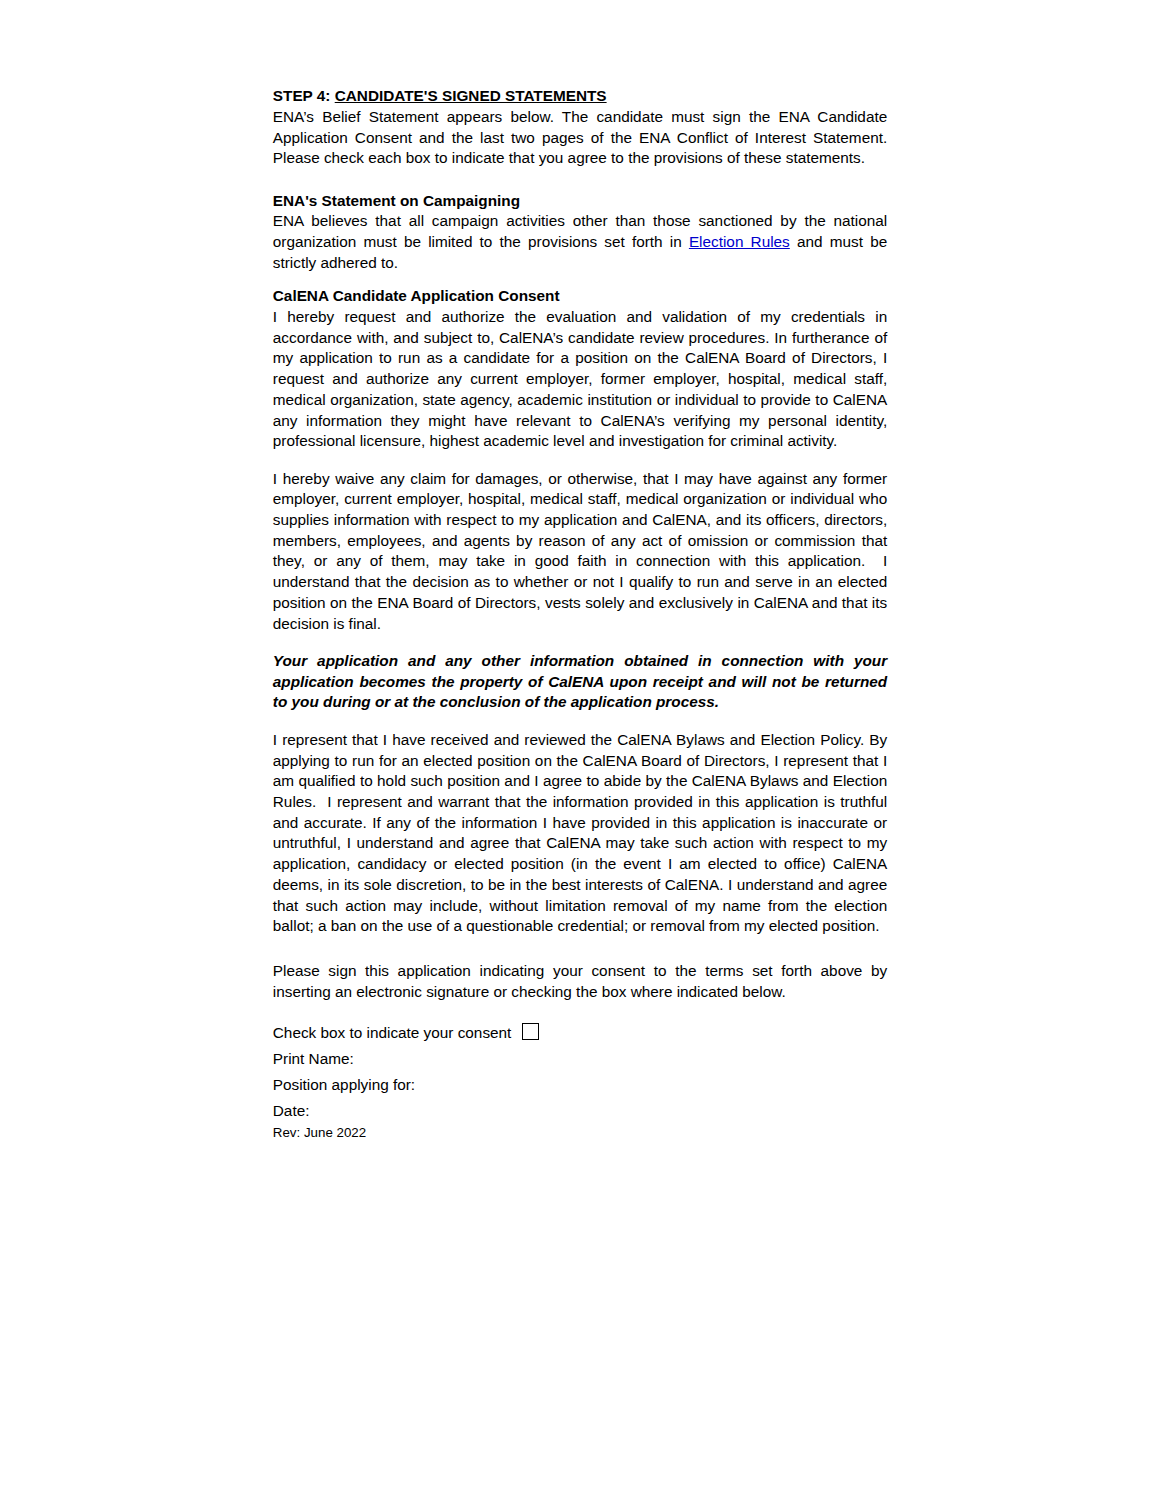STEP 4: CANDIDATE'S SIGNED STATEMENTS
ENA’s Belief Statement appears below. The candidate must sign the ENA Candidate Application Consent and the last two pages of the ENA Conflict of Interest Statement. Please check each box to indicate that you agree to the provisions of these statements.
ENA's Statement on Campaigning
ENA believes that all campaign activities other than those sanctioned by the national organization must be limited to the provisions set forth in Election Rules and must be strictly adhered to.
CalENA Candidate Application Consent
I hereby request and authorize the evaluation and validation of my credentials in accordance with, and subject to, CalENA’s candidate review procedures. In furtherance of my application to run as a candidate for a position on the CalENA Board of Directors, I request and authorize any current employer, former employer, hospital, medical staff, medical organization, state agency, academic institution or individual to provide to CalENA any information they might have relevant to CalENA’s verifying my personal identity, professional licensure, highest academic level and investigation for criminal activity.
I hereby waive any claim for damages, or otherwise, that I may have against any former employer, current employer, hospital, medical staff, medical organization or individual who supplies information with respect to my application and CalENA, and its officers, directors, members, employees, and agents by reason of any act of omission or commission that they, or any of them, may take in good faith in connection with this application. I understand that the decision as to whether or not I qualify to run and serve in an elected position on the ENA Board of Directors, vests solely and exclusively in CalENA and that its decision is final.
Your application and any other information obtained in connection with your application becomes the property of CalENA upon receipt and will not be returned to you during or at the conclusion of the application process.
I represent that I have received and reviewed the CalENA Bylaws and Election Policy. By applying to run for an elected position on the CalENA Board of Directors, I represent that I am qualified to hold such position and I agree to abide by the CalENA Bylaws and Election Rules. I represent and warrant that the information provided in this application is truthful and accurate. If any of the information I have provided in this application is inaccurate or untruthful, I understand and agree that CalENA may take such action with respect to my application, candidacy or elected position (in the event I am elected to office) CalENA deems, in its sole discretion, to be in the best interests of CalENA. I understand and agree that such action may include, without limitation removal of my name from the election ballot; a ban on the use of a questionable credential; or removal from my elected position.
Please sign this application indicating your consent to the terms set forth above by inserting an electronic signature or checking the box where indicated below.
Check box to indicate your consent
Print Name:
Position applying for:
Date:
Rev: June 2022